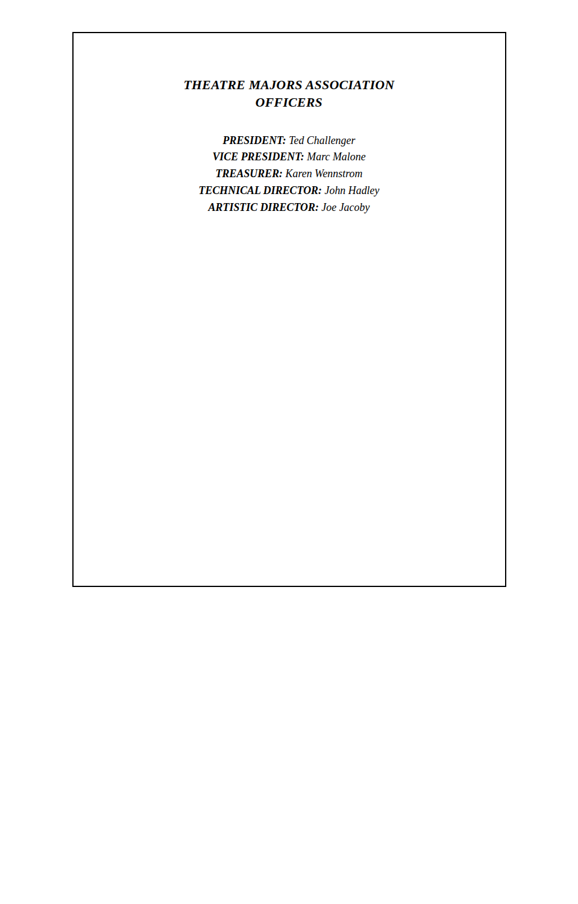THEATRE MAJORS ASSOCIATION
OFFICERS
PRESIDENT: Ted Challenger
VICE PRESIDENT: Marc Malone
TREASURER: Karen Wennstrom
TECHNICAL DIRECTOR: John Hadley
ARTISTIC DIRECTOR: Joe Jacoby